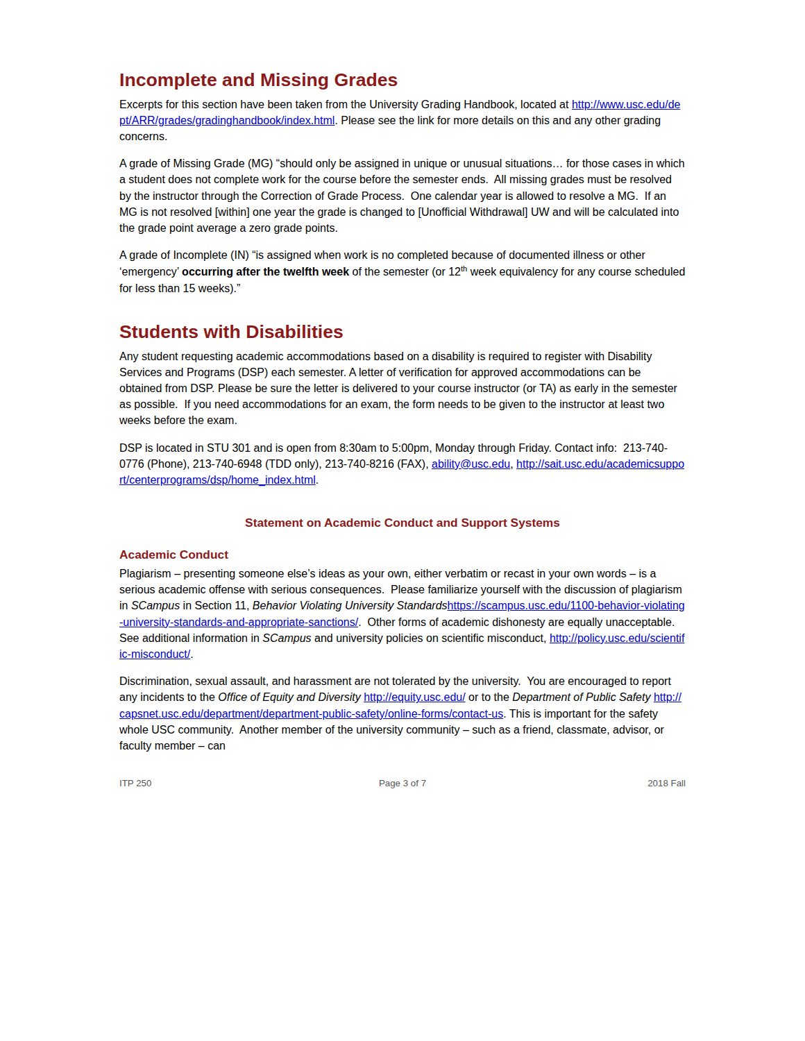Incomplete and Missing Grades
Excerpts for this section have been taken from the University Grading Handbook, located at http://www.usc.edu/dept/ARR/grades/gradinghandbook/index.html. Please see the link for more details on this and any other grading concerns.
A grade of Missing Grade (MG) “should only be assigned in unique or unusual situations… for those cases in which a student does not complete work for the course before the semester ends. All missing grades must be resolved by the instructor through the Correction of Grade Process. One calendar year is allowed to resolve a MG. If an MG is not resolved [within] one year the grade is changed to [Unofficial Withdrawal] UW and will be calculated into the grade point average a zero grade points.
A grade of Incomplete (IN) “is assigned when work is no completed because of documented illness or other ‘emergency’ occurring after the twelfth week of the semester (or 12th week equivalency for any course scheduled for less than 15 weeks).”
Students with Disabilities
Any student requesting academic accommodations based on a disability is required to register with Disability Services and Programs (DSP) each semester. A letter of verification for approved accommodations can be obtained from DSP. Please be sure the letter is delivered to your course instructor (or TA) as early in the semester as possible. If you need accommodations for an exam, the form needs to be given to the instructor at least two weeks before the exam.
DSP is located in STU 301 and is open from 8:30am to 5:00pm, Monday through Friday. Contact info: 213-740-0776 (Phone), 213-740-6948 (TDD only), 213-740-8216 (FAX), ability@usc.edu, http://sait.usc.edu/academicsupport/centerprograms/dsp/home_index.html.
Statement on Academic Conduct and Support Systems
Academic Conduct
Plagiarism – presenting someone else’s ideas as your own, either verbatim or recast in your own words – is a serious academic offense with serious consequences. Please familiarize yourself with the discussion of plagiarism in SCampus in Section 11, Behavior Violating University Standards https://scampus.usc.edu/1100-behavior-violating-university-standards-and-appropriate-sanctions/. Other forms of academic dishonesty are equally unacceptable. See additional information in SCampus and university policies on scientific misconduct, http://policy.usc.edu/scientific-misconduct/.
Discrimination, sexual assault, and harassment are not tolerated by the university. You are encouraged to report any incidents to the Office of Equity and Diversity http://equity.usc.edu/ or to the Department of Public Safety http://capsnet.usc.edu/department/department-public-safety/online-forms/contact-us. This is important for the safety whole USC community. Another member of the university community – such as a friend, classmate, advisor, or faculty member – can
ITP 250 Page 3 of 7 2018 Fall